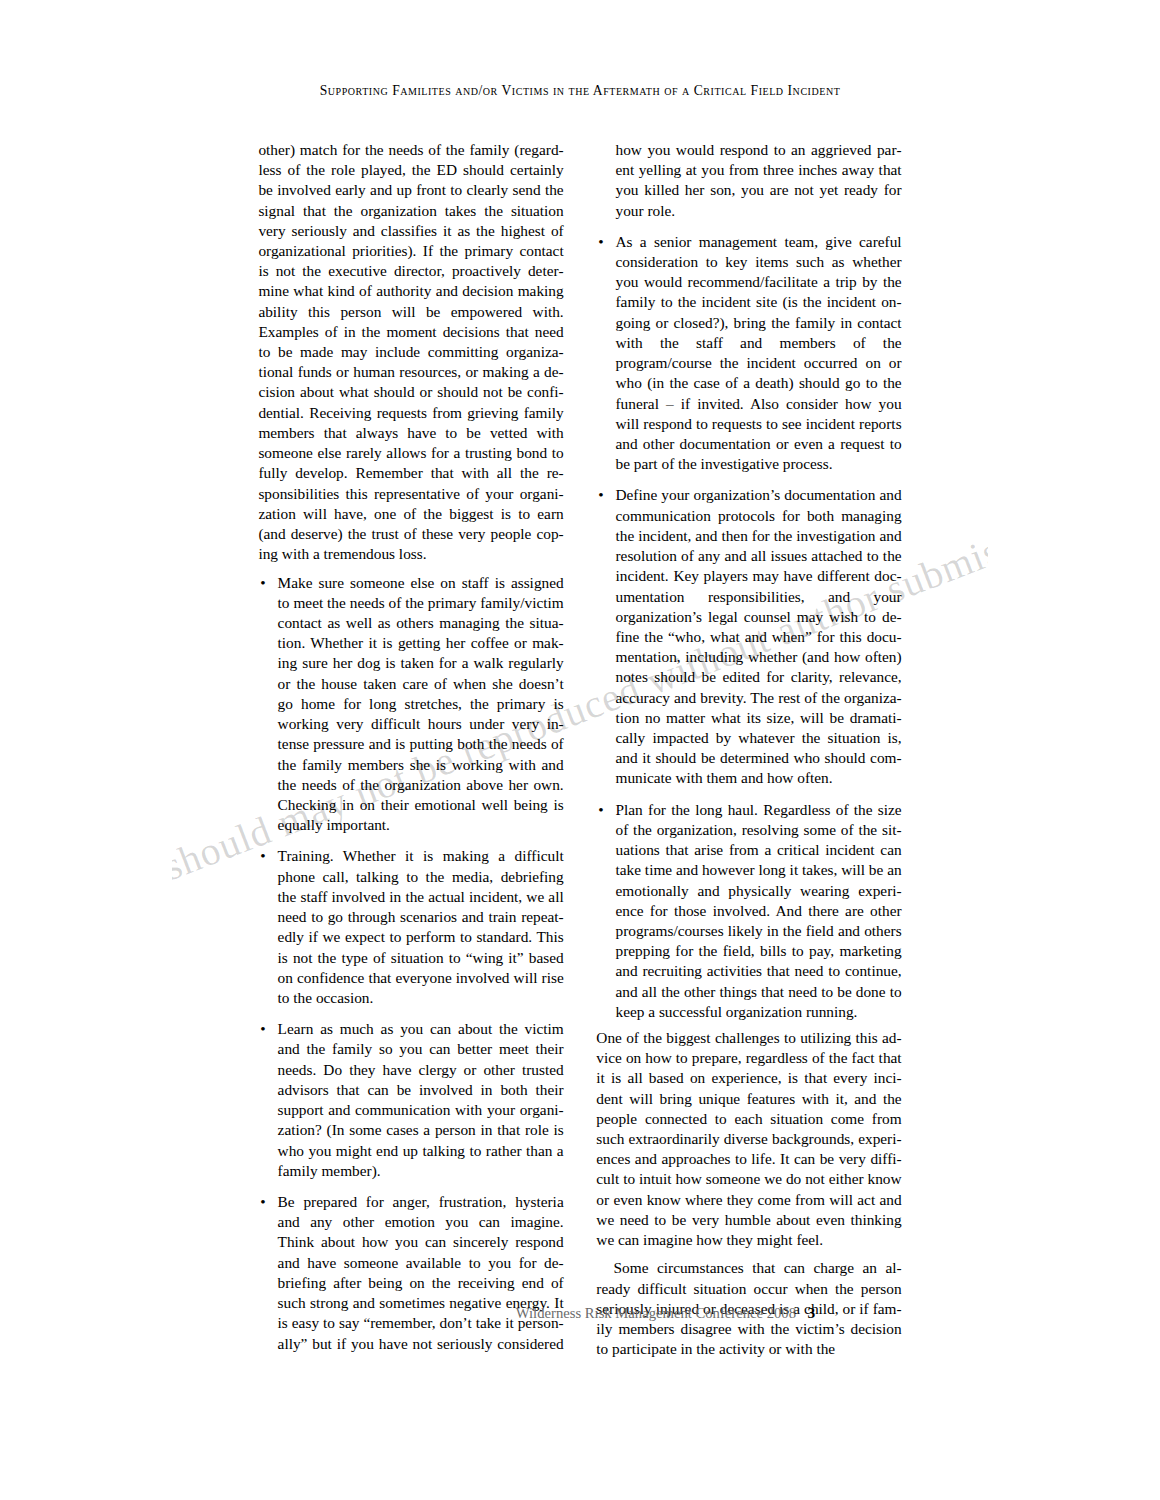This should may not be reproduced without author submission.
Supporting Familites and/or Victims in the Aftermath of a Critical Field Incident
other) match for the needs of the family (regardless of the role played, the ED should certainly be involved early and up front to clearly send the signal that the organization takes the situation very seriously and classifies it as the highest of organizational priorities). If the primary contact is not the executive director, proactively determine what kind of authority and decision making ability this person will be empowered with. Examples of in the moment decisions that need to be made may include committing organizational funds or human resources, or making a decision about what should or should not be confidential. Receiving requests from grieving family members that always have to be vetted with someone else rarely allows for a trusting bond to fully develop. Remember that with all the responsibilities this representative of your organization will have, one of the biggest is to earn (and deserve) the trust of these very people coping with a tremendous loss.
Make sure someone else on staff is assigned to meet the needs of the primary family/victim contact as well as others managing the situation. Whether it is getting her coffee or making sure her dog is taken for a walk regularly or the house taken care of when she doesn’t go home for long stretches, the primary is working very difficult hours under very intense pressure and is putting both the needs of the family members she is working with and the needs of the organization above her own. Checking in on their emotional well being is equally important.
Training. Whether it is making a difficult phone call, talking to the media, debriefing the staff involved in the actual incident, we all need to go through scenarios and train repeatedly if we expect to perform to standard. This is not the type of situation to “wing it” based on confidence that everyone involved will rise to the occasion.
Learn as much as you can about the victim and the family so you can better meet their needs. Do they have clergy or other trusted advisors that can be involved in both their support and communication with your organization? (In some cases a person in that role is who you might end up talking to rather than a family member).
Be prepared for anger, frustration, hysteria and any other emotion you can imagine. Think about how you can sincerely respond and have someone available to you for debriefing after being on the receiving end of such strong and sometimes negative energy. It is easy to say “remember, don’t take it personally” but if you have not seriously considered how you would respond to an aggrieved parent yelling at you from three inches away that you killed her son, you are not yet ready for your role.
As a senior management team, give careful consideration to key items such as whether you would recommend/facilitate a trip by the family to the incident site (is the incident on-going or closed?), bring the family in contact with the staff and members of the program/course the incident occurred on or who (in the case of a death) should go to the funeral – if invited. Also consider how you will respond to requests to see incident reports and other documentation or even a request to be part of the investigative process.
Define your organization’s documentation and communication protocols for both managing the incident, and then for the investigation and resolution of any and all issues attached to the incident. Key players may have different documentation responsibilities, and your organization’s legal counsel may wish to define the “who, what and when” for this documentation, including whether (and how often) notes should be edited for clarity, relevance, accuracy and brevity. The rest of the organization no matter what its size, will be dramatically impacted by whatever the situation is, and it should be determined who should communicate with them and how often.
Plan for the long haul. Regardless of the size of the organization, resolving some of the situations that arise from a critical incident can take time and however long it takes, will be an emotionally and physically wearing experience for those involved. And there are other programs/courses likely in the field and others prepping for the field, bills to pay, marketing and recruiting activities that need to continue, and all the other things that need to be done to keep a successful organization running.
One of the biggest challenges to utilizing this advice on how to prepare, regardless of the fact that it is all based on experience, is that every incident will bring unique features with it, and the people connected to each situation come from such extraordinarily diverse backgrounds, experiences and approaches to life. It can be very difficult to intuit how someone we do not either know or even know where they come from will act and we need to be very humble about even thinking we can imagine how they might feel.
Some circumstances that can charge an already difficult situation occur when the person seriously injured or deceased is a child, or if family members disagree with the victim’s decision to participate in the activity or with the
Wilderness Risk Management Conference 20083